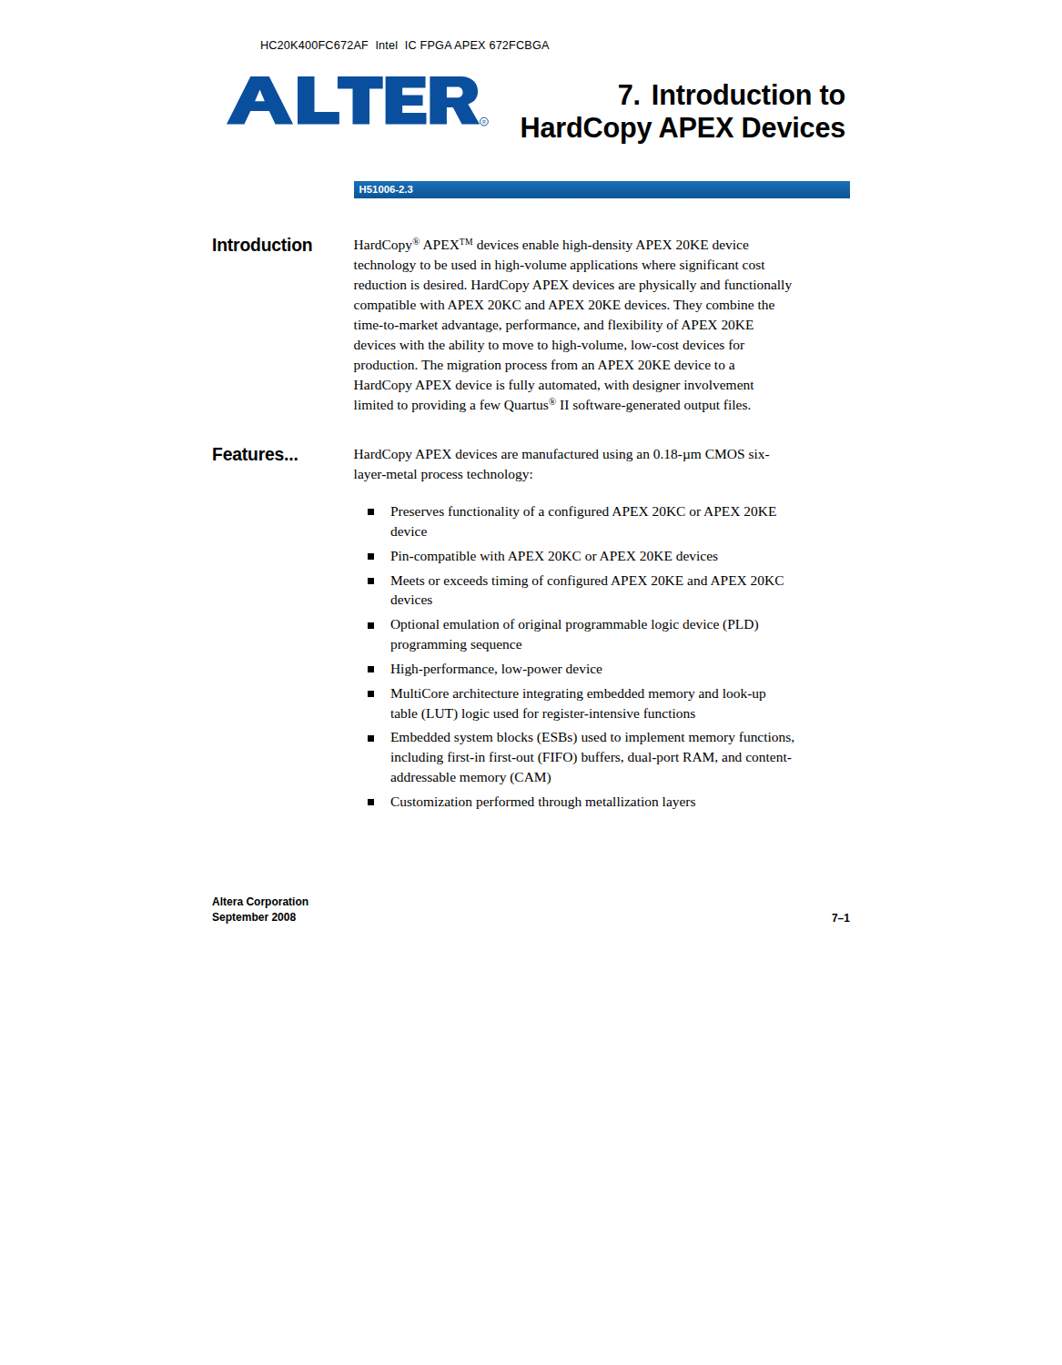HC20K400FC672AF Intel IC FPGA APEX 672FCBGA
R
7. Introduction to
HardCopy APEX Devices
H51006-2.3
Introduction
HardCopy® APEXTM devices enable high-density APEX 20KE device technology to be used in high-volume applications where significant cost reduction is desired. HardCopy APEX devices are physically and functionally compatible with APEX 20KC and APEX 20KE devices. They combine the time-to-market advantage, performance, and flexibility of APEX 20KE devices with the ability to move to high-volume, low-cost devices for production. The migration process from an APEX 20KE device to a HardCopy APEX device is fully automated, with designer involvement limited to providing a few Quartus® II software-generated output files.
Features...
HardCopy APEX devices are manufactured using an 0.18-µm CMOS six-layer-metal process technology:
Preserves functionality of a configured APEX 20KC or APEX 20KE device
Pin-compatible with APEX 20KC or APEX 20KE devices
Meets or exceeds timing of configured APEX 20KE and APEX 20KC devices
Optional emulation of original programmable logic device (PLD) programming sequence
High-performance, low-power device
MultiCore architecture integrating embedded memory and look-up table (LUT) logic used for register-intensive functions
Embedded system blocks (ESBs) used to implement memory functions, including first-in first-out (FIFO) buffers, dual-port RAM, and content-addressable memory (CAM)
Customization performed through metallization layers
Altera Corporation
September 2008
7–1